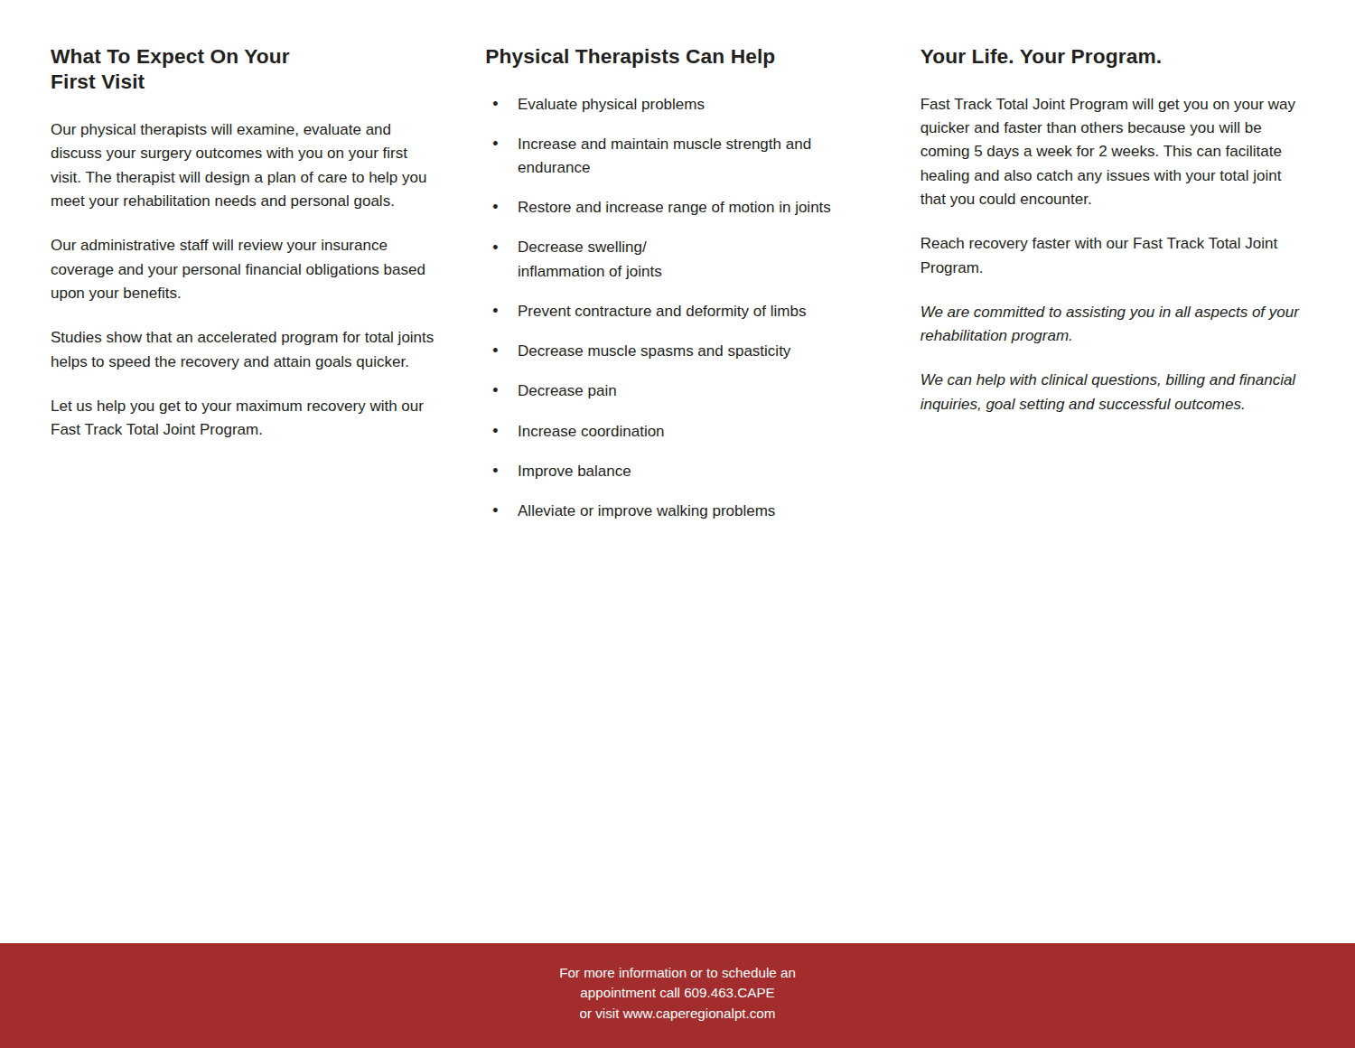What To Expect On Your
First Visit
Our physical therapists will examine, evaluate and discuss your surgery outcomes with you on your first visit. The therapist will design a plan of care to help you meet your rehabilitation needs and personal goals.
Our administrative staff will review your insurance coverage and your personal financial obligations based upon your benefits.
Studies show that an accelerated program for total joints helps to speed the recovery and attain goals quicker.
Let us help you get to your maximum recovery with our Fast Track Total Joint Program.
Physical Therapists Can Help
Evaluate physical problems
Increase and maintain muscle strength and endurance
Restore and increase range of motion in joints
Decrease swelling/
inflammation of joints
Prevent contracture and deformity of limbs
Decrease muscle spasms and spasticity
Decrease pain
Increase coordination
Improve balance
Alleviate or improve walking problems
Your Life. Your Program.
Fast Track Total Joint Program will get you on your way quicker and faster than others because you will be coming 5 days a week for 2 weeks. This can facilitate healing and also catch any issues with your total joint that you could encounter.
Reach recovery faster with our Fast Track Total Joint Program.
We are committed to assisting you in all aspects of your rehabilitation program.
We can help with clinical questions, billing and financial inquiries, goal setting and successful outcomes.
For more information or to schedule an
appointment call 609.463.CAPE
or visit www.caperegionalpt.com